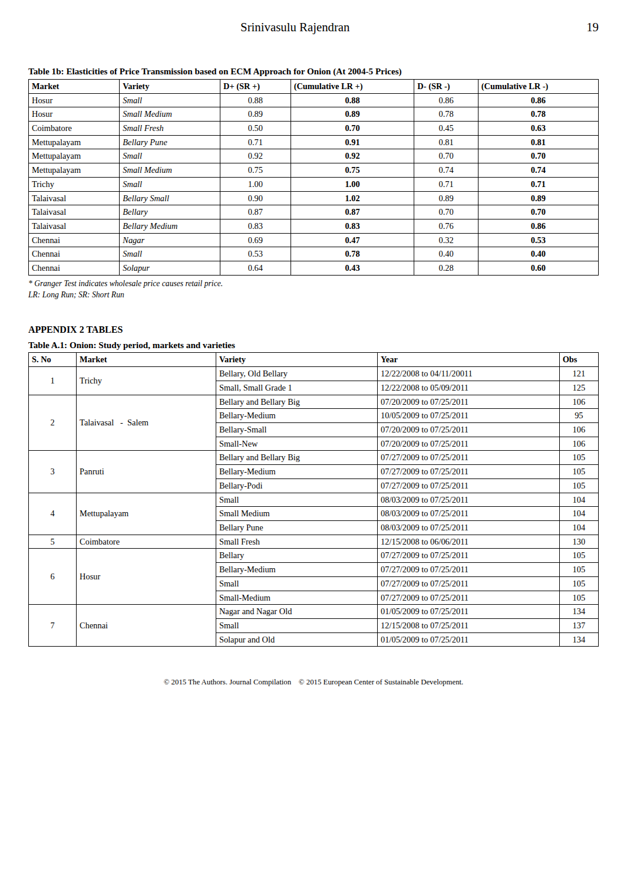Srinivasulu Rajendran
19
Table 1b: Elasticities of Price Transmission based on ECM Approach for Onion (At 2004-5 Prices)
| Market | Variety | D+ (SR +) | (Cumulative LR +) | D- (SR -) | (Cumulative LR -) |
| --- | --- | --- | --- | --- | --- |
| Hosur | Small | 0.88 | 0.88 | 0.86 | 0.86 |
| Hosur | Small Medium | 0.89 | 0.89 | 0.78 | 0.78 |
| Coimbatore | Small Fresh | 0.50 | 0.70 | 0.45 | 0.63 |
| Mettupalayam | Bellary Pune | 0.71 | 0.91 | 0.81 | 0.81 |
| Mettupalayam | Small | 0.92 | 0.92 | 0.70 | 0.70 |
| Mettupalayam | Small Medium | 0.75 | 0.75 | 0.74 | 0.74 |
| Trichy | Small | 1.00 | 1.00 | 0.71 | 0.71 |
| Talaivasal | Bellary Small | 0.90 | 1.02 | 0.89 | 0.89 |
| Talaivasal | Bellary | 0.87 | 0.87 | 0.70 | 0.70 |
| Talaivasal | Bellary Medium | 0.83 | 0.83 | 0.76 | 0.86 |
| Chennai | Nagar | 0.69 | 0.47 | 0.32 | 0.53 |
| Chennai | Small | 0.53 | 0.78 | 0.40 | 0.40 |
| Chennai | Solapur | 0.64 | 0.43 | 0.28 | 0.60 |
* Granger Test indicates wholesale price causes retail price.
LR: Long Run; SR: Short Run
APPENDIX 2 TABLES
Table A.1: Onion: Study period, markets and varieties
| S. No | Market | Variety | Year | Obs |
| --- | --- | --- | --- | --- |
| 1 | Trichy | Bellary, Old Bellary | 12/22/2008 to 04/11/20011 | 121 |
| Small, Small Grade 1 | 12/22/2008 to 05/09/2011 | 125 |
| 2 | Talaivasal - Salem | Bellary and Bellary Big | 07/20/2009 to 07/25/2011 | 106 |
| Bellary-Medium | 10/05/2009 to 07/25/2011 | 95 |
| Bellary-Small | 07/20/2009 to 07/25/2011 | 106 |
| Small-New | 07/20/2009 to 07/25/2011 | 106 |
| 3 | Panruti | Bellary and Bellary Big | 07/27/2009 to 07/25/2011 | 105 |
| Bellary-Medium | 07/27/2009 to 07/25/2011 | 105 |
| Bellary-Podi | 07/27/2009 to 07/25/2011 | 105 |
| 4 | Mettupalayam | Small | 08/03/2009 to 07/25/2011 | 104 |
| Small Medium | 08/03/2009 to 07/25/2011 | 104 |
| Bellary Pune | 08/03/2009 to 07/25/2011 | 104 |
| 5 | Coimbatore | Small Fresh | 12/15/2008 to 06/06/2011 | 130 |
| 6 | Hosur | Bellary | 07/27/2009 to 07/25/2011 | 105 |
| Bellary-Medium | 07/27/2009 to 07/25/2011 | 105 |
| Small | 07/27/2009 to 07/25/2011 | 105 |
| Small-Medium | 07/27/2009 to 07/25/2011 | 105 |
| 7 | Chennai | Nagar and Nagar Old | 01/05/2009 to 07/25/2011 | 134 |
| Small | 12/15/2008 to 07/25/2011 | 137 |
| Solapur and Old | 01/05/2009 to 07/25/2011 | 134 |
© 2015 The Authors. Journal Compilation © 2015 European Center of Sustainable Development.